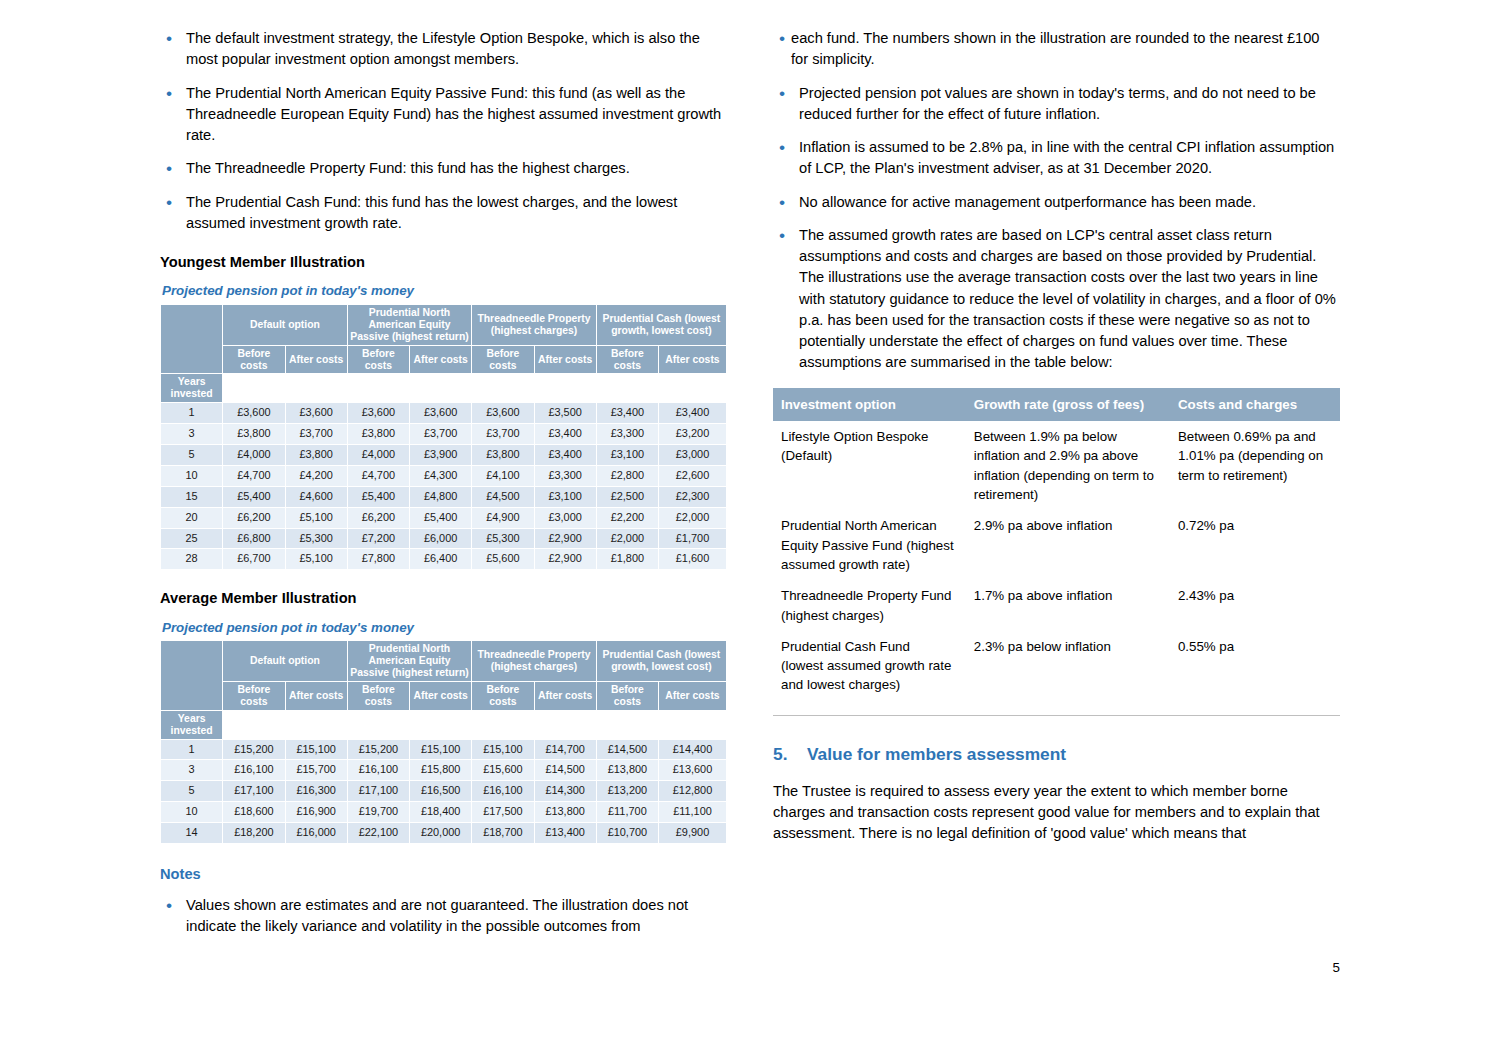The default investment strategy, the Lifestyle Option Bespoke, which is also the most popular investment option amongst members.
The Prudential North American Equity Passive Fund: this fund (as well as the Threadneedle European Equity Fund) has the highest assumed investment growth rate.
The Threadneedle Property Fund: this fund has the highest charges.
The Prudential Cash Fund: this fund has the lowest charges, and the lowest assumed investment growth rate.
Youngest Member Illustration
Projected pension pot in today's money
| | Default option | Prudential North American Equity Passive (highest return) | Threadneedle Property (highest charges) | Prudential Cash (lowest growth, lowest cost) |
| --- | --- | --- | --- | --- |
| Before costs | After costs | Before costs | After costs | Before costs | After costs | Before costs | After costs |
| Years invested | |
| 1 | £3,600 | £3,600 | £3,600 | £3,600 | £3,600 | £3,500 | £3,400 | £3,400 |
| 3 | £3,800 | £3,700 | £3,800 | £3,700 | £3,700 | £3,400 | £3,300 | £3,200 |
| 5 | £4,000 | £3,800 | £4,000 | £3,900 | £3,800 | £3,400 | £3,100 | £3,000 |
| 10 | £4,700 | £4,200 | £4,700 | £4,300 | £4,100 | £3,300 | £2,800 | £2,600 |
| 15 | £5,400 | £4,600 | £5,400 | £4,800 | £4,500 | £3,100 | £2,500 | £2,300 |
| 20 | £6,200 | £5,100 | £6,200 | £5,400 | £4,900 | £3,000 | £2,200 | £2,000 |
| 25 | £6,800 | £5,300 | £7,200 | £6,000 | £5,300 | £2,900 | £2,000 | £1,700 |
| 28 | £6,700 | £5,100 | £7,800 | £6,400 | £5,600 | £2,900 | £1,800 | £1,600 |
Average Member Illustration
Projected pension pot in today's money
| | Default option | Prudential North American Equity Passive (highest return) | Threadneedle Property (highest charges) | Prudential Cash (lowest growth, lowest cost) |
| --- | --- | --- | --- | --- |
| Before costs | After costs | Before costs | After costs | Before costs | After costs | Before costs | After costs |
| Years invested | |
| 1 | £15,200 | £15,100 | £15,200 | £15,100 | £15,100 | £14,700 | £14,500 | £14,400 |
| 3 | £16,100 | £15,700 | £16,100 | £15,800 | £15,600 | £14,500 | £13,800 | £13,600 |
| 5 | £17,100 | £16,300 | £17,100 | £16,500 | £16,100 | £14,300 | £13,200 | £12,800 |
| 10 | £18,600 | £16,900 | £19,700 | £18,400 | £17,500 | £13,800 | £11,700 | £11,100 |
| 14 | £18,200 | £16,000 | £22,100 | £20,000 | £18,700 | £13,400 | £10,700 | £9,900 |
Notes
Values shown are estimates and are not guaranteed. The illustration does not indicate the likely variance and volatility in the possible outcomes from
each fund. The numbers shown in the illustration are rounded to the nearest £100 for simplicity.
Projected pension pot values are shown in today's terms, and do not need to be reduced further for the effect of future inflation.
Inflation is assumed to be 2.8% pa, in line with the central CPI inflation assumption of LCP, the Plan's investment adviser, as at 31 December 2020.
No allowance for active management outperformance has been made.
The assumed growth rates are based on LCP's central asset class return assumptions and costs and charges are based on those provided by Prudential. The illustrations use the average transaction costs over the last two years in line with statutory guidance to reduce the level of volatility in charges, and a floor of 0% p.a. has been used for the transaction costs if these were negative so as not to potentially understate the effect of charges on fund values over time. These assumptions are summarised in the table below:
| Investment option | Growth rate (gross of fees) | Costs and charges |
| --- | --- | --- |
| Lifestyle Option Bespoke (Default) | Between 1.9% pa below inflation and 2.9% pa above inflation (depending on term to retirement) | Between 0.69% pa and 1.01% pa (depending on term to retirement) |
| Prudential North American Equity Passive Fund (highest assumed growth rate) | 2.9% pa above inflation | 0.72% pa |
| Threadneedle Property Fund (highest charges) | 1.7% pa above inflation | 2.43% pa |
| Prudential Cash Fund (lowest assumed growth rate and lowest charges) | 2.3% pa below inflation | 0.55% pa |
5. Value for members assessment
The Trustee is required to assess every year the extent to which member borne charges and transaction costs represent good value for members and to explain that assessment. There is no legal definition of 'good value' which means that
5